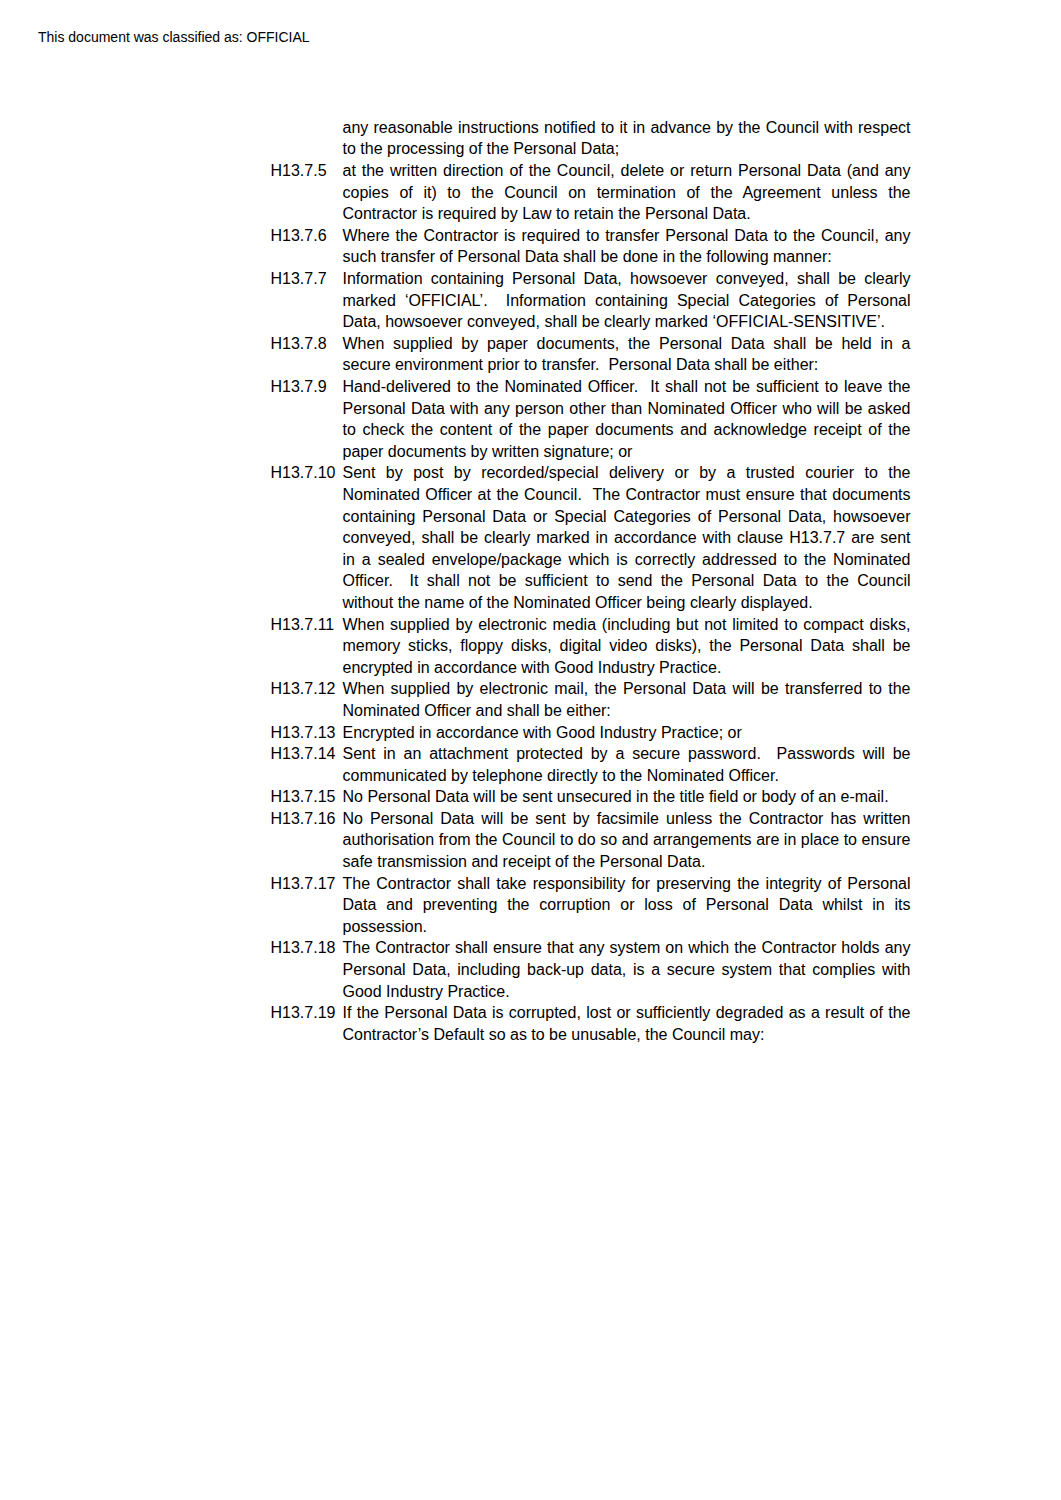This document was classified as: OFFICIAL
any reasonable instructions notified to it in advance by the Council with respect to the processing of the Personal Data;
H13.7.5
at the written direction of the Council, delete or return Personal Data (and any copies of it) to the Council on termination of the Agreement unless the Contractor is required by Law to retain the Personal Data.
H13.7.6
Where the Contractor is required to transfer Personal Data to the Council, any such transfer of Personal Data shall be done in the following manner:
H13.7.7
Information containing Personal Data, howsoever conveyed, shall be clearly marked ‘OFFICIAL’. Information containing Special Categories of Personal Data, howsoever conveyed, shall be clearly marked ‘OFFICIAL-SENSITIVE’.
H13.7.8
When supplied by paper documents, the Personal Data shall be held in a secure environment prior to transfer. Personal Data shall be either:
H13.7.9
Hand-delivered to the Nominated Officer. It shall not be sufficient to leave the Personal Data with any person other than Nominated Officer who will be asked to check the content of the paper documents and acknowledge receipt of the paper documents by written signature; or
H13.7.10
Sent by post by recorded/special delivery or by a trusted courier to the Nominated Officer at the Council. The Contractor must ensure that documents containing Personal Data or Special Categories of Personal Data, howsoever conveyed, shall be clearly marked in accordance with clause H13.7.7 are sent in a sealed envelope/package which is correctly addressed to the Nominated Officer. It shall not be sufficient to send the Personal Data to the Council without the name of the Nominated Officer being clearly displayed.
H13.7.11
When supplied by electronic media (including but not limited to compact disks, memory sticks, floppy disks, digital video disks), the Personal Data shall be encrypted in accordance with Good Industry Practice.
H13.7.12
When supplied by electronic mail, the Personal Data will be transferred to the Nominated Officer and shall be either:
H13.7.13
Encrypted in accordance with Good Industry Practice; or
H13.7.14
Sent in an attachment protected by a secure password. Passwords will be communicated by telephone directly to the Nominated Officer.
H13.7.15
No Personal Data will be sent unsecured in the title field or body of an e-mail.
H13.7.16
No Personal Data will be sent by facsimile unless the Contractor has written authorisation from the Council to do so and arrangements are in place to ensure safe transmission and receipt of the Personal Data.
H13.7.17
The Contractor shall take responsibility for preserving the integrity of Personal Data and preventing the corruption or loss of Personal Data whilst in its possession.
H13.7.18
The Contractor shall ensure that any system on which the Contractor holds any Personal Data, including back-up data, is a secure system that complies with Good Industry Practice.
H13.7.19
If the Personal Data is corrupted, lost or sufficiently degraded as a result of the Contractor’s Default so as to be unusable, the Council may: